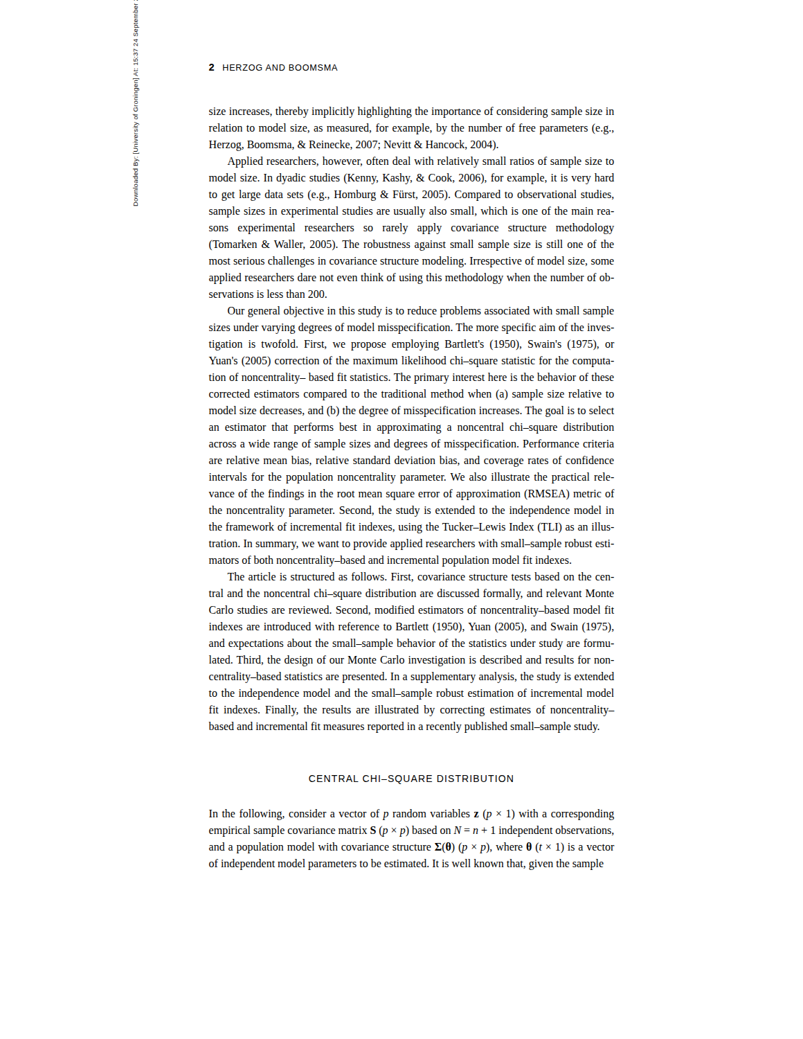Downloaded By: [University of Groningen] At: 15:37 24 September 2009
2 HERZOG AND BOOMSMA
size increases, thereby implicitly highlighting the importance of considering sample size in relation to model size, as measured, for example, by the number of free parameters (e.g., Herzog, Boomsma, & Reinecke, 2007; Nevitt & Hancock, 2004).
Applied researchers, however, often deal with relatively small ratios of sample size to model size. In dyadic studies (Kenny, Kashy, & Cook, 2006), for example, it is very hard to get large data sets (e.g., Homburg & Fürst, 2005). Compared to observational studies, sample sizes in experimental studies are usually also small, which is one of the main reasons experimental researchers so rarely apply covariance structure methodology (Tomarken & Waller, 2005). The robustness against small sample size is still one of the most serious challenges in covariance structure modeling. Irrespective of model size, some applied researchers dare not even think of using this methodology when the number of observations is less than 200.
Our general objective in this study is to reduce problems associated with small sample sizes under varying degrees of model misspecification. The more specific aim of the investigation is twofold. First, we propose employing Bartlett's (1950), Swain's (1975), or Yuan's (2005) correction of the maximum likelihood chi–square statistic for the computation of noncentrality– based fit statistics. The primary interest here is the behavior of these corrected estimators compared to the traditional method when (a) sample size relative to model size decreases, and (b) the degree of misspecification increases. The goal is to select an estimator that performs best in approximating a noncentral chi–square distribution across a wide range of sample sizes and degrees of misspecification. Performance criteria are relative mean bias, relative standard deviation bias, and coverage rates of confidence intervals for the population noncentrality parameter. We also illustrate the practical relevance of the findings in the root mean square error of approximation (RMSEA) metric of the noncentrality parameter. Second, the study is extended to the independence model in the framework of incremental fit indexes, using the Tucker–Lewis Index (TLI) as an illustration. In summary, we want to provide applied researchers with small–sample robust estimators of both noncentrality–based and incremental population model fit indexes.
The article is structured as follows. First, covariance structure tests based on the central and the noncentral chi–square distribution are discussed formally, and relevant Monte Carlo studies are reviewed. Second, modified estimators of noncentrality–based model fit indexes are introduced with reference to Bartlett (1950), Yuan (2005), and Swain (1975), and expectations about the small–sample behavior of the statistics under study are formulated. Third, the design of our Monte Carlo investigation is described and results for noncentrality–based statistics are presented. In a supplementary analysis, the study is extended to the independence model and the small–sample robust estimation of incremental model fit indexes. Finally, the results are illustrated by correcting estimates of noncentrality–based and incremental fit measures reported in a recently published small–sample study.
CENTRAL CHI–SQUARE DISTRIBUTION
In the following, consider a vector of p random variables z (p × 1) with a corresponding empirical sample covariance matrix S (p × p) based on N = n + 1 independent observations, and a population model with covariance structure Σ(θ) (p × p), where θ (t × 1) is a vector of independent model parameters to be estimated. It is well known that, given the sample